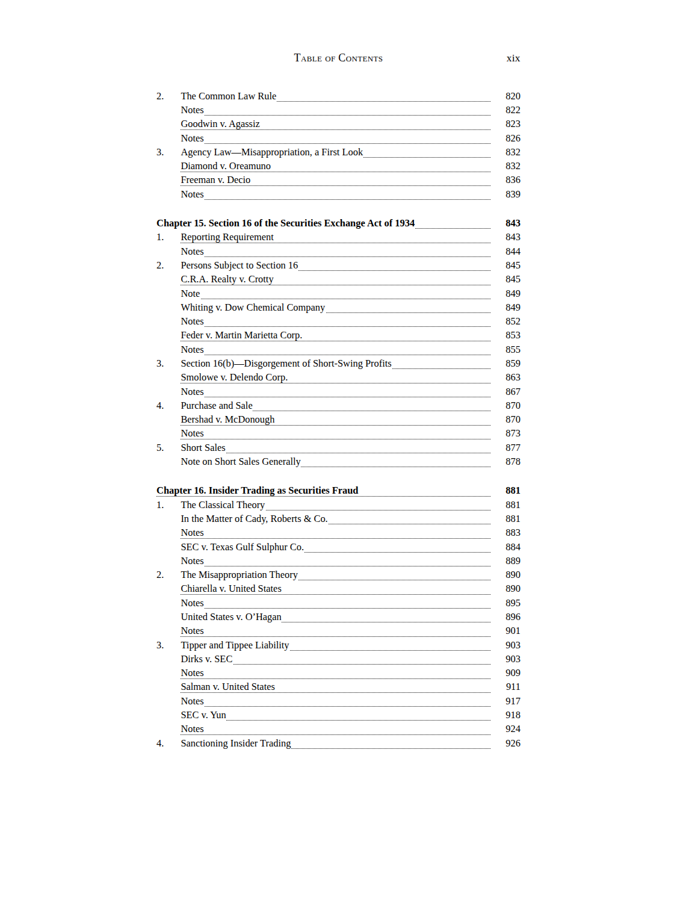Table of Contents xix
| 2. | The Common Law Rule | 820 |
| | Notes | 822 |
| | Goodwin v. Agassiz | 823 |
| | Notes | 826 |
| 3. | Agency Law—Misappropriation, a First Look | 832 |
| | Diamond v. Oreamuno | 832 |
| | Freeman v. Decio | 836 |
| | Notes | 839 |
| Chapter 15. Section 16 of the Securities Exchange Act of 1934 | 843 |
| 1. | Reporting Requirement | 843 |
| | Notes | 844 |
| 2. | Persons Subject to Section 16 | 845 |
| | C.R.A. Realty v. Crotty | 845 |
| | Note | 849 |
| | Whiting v. Dow Chemical Company | 849 |
| | Notes | 852 |
| | Feder v. Martin Marietta Corp. | 853 |
| | Notes | 855 |
| 3. | Section 16(b)—Disgorgement of Short-Swing Profits | 859 |
| | Smolowe v. Delendo Corp. | 863 |
| | Notes | 867 |
| 4. | Purchase and Sale | 870 |
| | Bershad v. McDonough | 870 |
| | Notes | 873 |
| 5. | Short Sales | 877 |
| | Note on Short Sales Generally | 878 |
| Chapter 16. Insider Trading as Securities Fraud | 881 |
| 1. | The Classical Theory | 881 |
| | In the Matter of Cady, Roberts & Co. | 881 |
| | Notes | 883 |
| | SEC v. Texas Gulf Sulphur Co. | 884 |
| | Notes | 889 |
| 2. | The Misappropriation Theory | 890 |
| | Chiarella v. United States | 890 |
| | Notes | 895 |
| | United States v. O’Hagan | 896 |
| | Notes | 901 |
| 3. | Tipper and Tippee Liability | 903 |
| | Dirks v. SEC | 903 |
| | Notes | 909 |
| | Salman v. United States | 911 |
| | Notes | 917 |
| | SEC v. Yun | 918 |
| | Notes | 924 |
| 4. | Sanctioning Insider Trading | 926 |